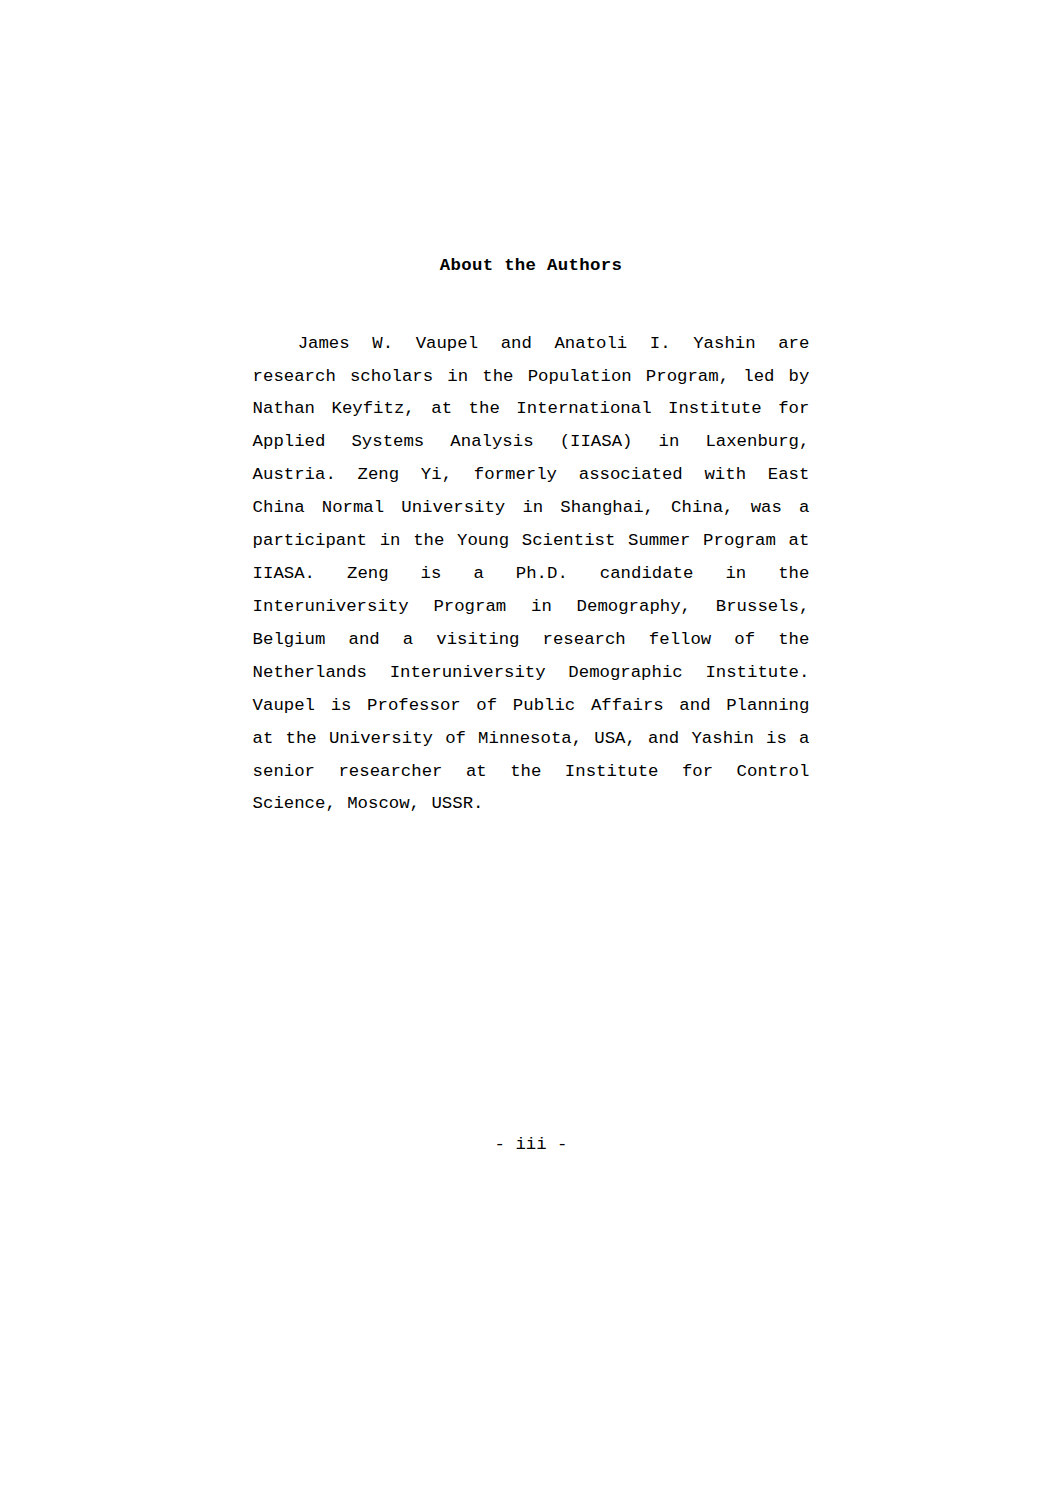About the Authors
James W. Vaupel and Anatoli I. Yashin are research scholars in the Population Program, led by Nathan Keyfitz, at the International Institute for Applied Systems Analysis (IIASA) in Laxenburg, Austria. Zeng Yi, formerly associated with East China Normal University in Shanghai, China, was a participant in the Young Scientist Summer Program at IIASA. Zeng is a Ph.D. candidate in the Interuniversity Program in Demography, Brussels, Belgium and a visiting research fellow of the Netherlands Interuniversity Demographic Institute. Vaupel is Professor of Public Affairs and Planning at the University of Minnesota, USA, and Yashin is a senior researcher at the Institute for Control Science, Moscow, USSR.
- iii -